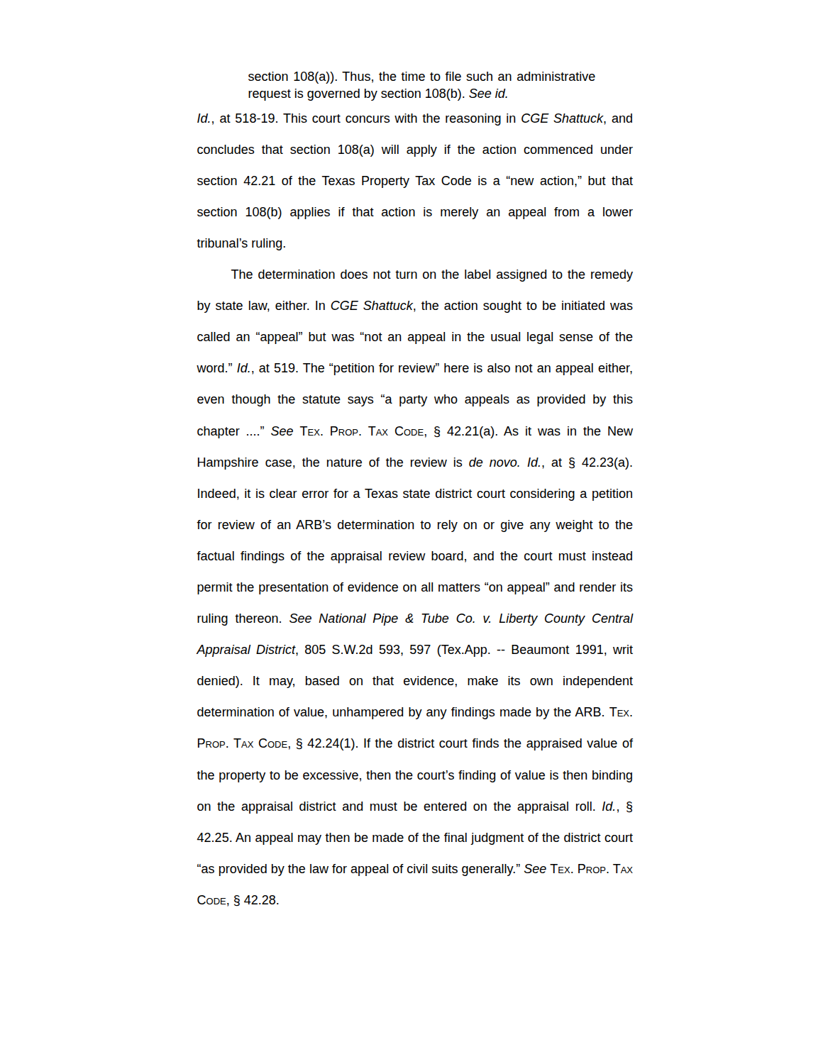section 108(a)). Thus, the time to file such an administrative request is governed by section 108(b). See id.
Id., at 518-19. This court concurs with the reasoning in CGE Shattuck, and concludes that section 108(a) will apply if the action commenced under section 42.21 of the Texas Property Tax Code is a “new action,” but that section 108(b) applies if that action is merely an appeal from a lower tribunal’s ruling.
The determination does not turn on the label assigned to the remedy by state law, either. In CGE Shattuck, the action sought to be initiated was called an “appeal” but was “not an appeal in the usual legal sense of the word.” Id., at 519. The “petition for review” here is also not an appeal either, even though the statute says “a party who appeals as provided by this chapter ....” See Tex. Prop. Tax Code, § 42.21(a). As it was in the New Hampshire case, the nature of the review is de novo. Id., at § 42.23(a). Indeed, it is clear error for a Texas state district court considering a petition for review of an ARB’s determination to rely on or give any weight to the factual findings of the appraisal review board, and the court must instead permit the presentation of evidence on all matters “on appeal” and render its ruling thereon. See National Pipe & Tube Co. v. Liberty County Central Appraisal District, 805 S.W.2d 593, 597 (Tex.App. -- Beaumont 1991, writ denied). It may, based on that evidence, make its own independent determination of value, unhampered by any findings made by the ARB. Tex. Prop. Tax Code, § 42.24(1). If the district court finds the appraised value of the property to be excessive, then the court’s finding of value is then binding on the appraisal district and must be entered on the appraisal roll. Id., § 42.25. An appeal may then be made of the final judgment of the district court “as provided by the law for appeal of civil suits generally.” See Tex. Prop. Tax Code, § 42.28.